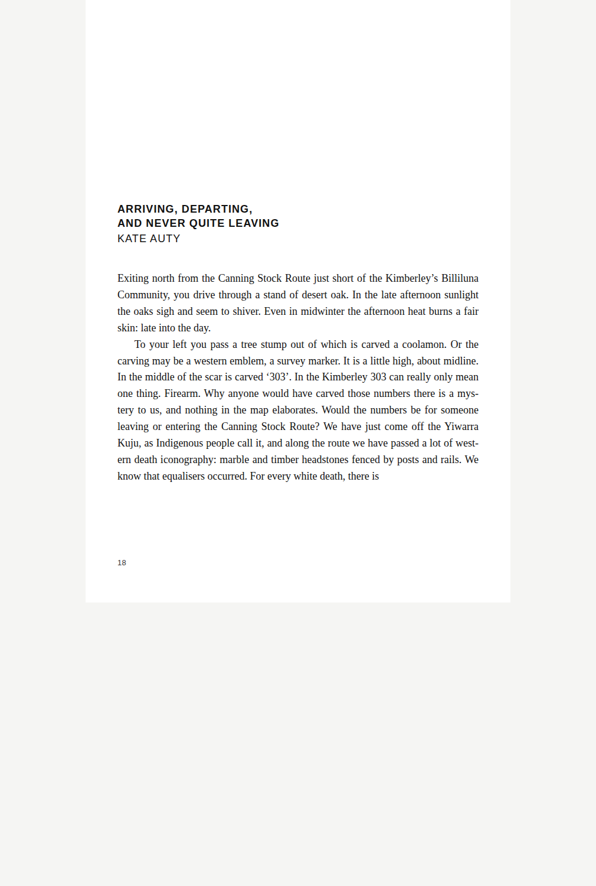Arriving, Departing,
and Never Quite Leaving
Kate Auty
Exiting north from the Canning Stock Route just short of the Kimberley’s Billiluna Community, you drive through a stand of desert oak. In the late afternoon sunlight the oaks sigh and seem to shiver. Even in midwinter the afternoon heat burns a fair skin: late into the day.
To your left you pass a tree stump out of which is carved a coolamon. Or the carving may be a western emblem, a survey marker. It is a little high, about midline. In the middle of the scar is carved ‘303’. In the Kimberley 303 can really only mean one thing. Firearm. Why anyone would have carved those numbers there is a mystery to us, and nothing in the map elaborates. Would the numbers be for someone leaving or entering the Canning Stock Route? We have just come off the Yiwarra Kuju, as Indigenous people call it, and along the route we have passed a lot of western death iconography: marble and timber headstones fenced by posts and rails. We know that equalisers occurred. For every white death, there is
18